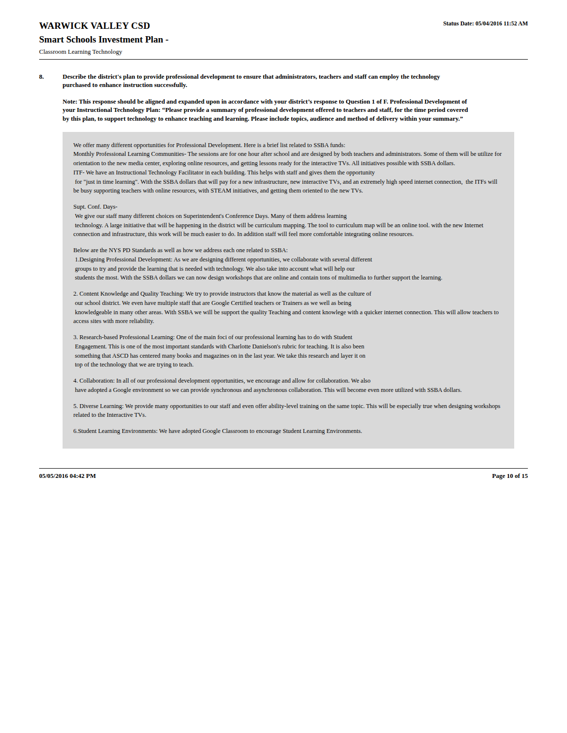Status Date: 05/04/2016 11:52 AM
WARWICK VALLEY CSD
Smart Schools Investment Plan -
Classroom Learning Technology
8.
Describe the district's plan to provide professional development to ensure that administrators, teachers and staff can employ the technology purchased to enhance instruction successfully.
Note: This response should be aligned and expanded upon in accordance with your district’s response to Question 1 of F. Professional Development of your Instructional Technology Plan: “Please provide a summary of professional development offered to teachers and staff, for the time period covered by this plan, to support technology to enhance teaching and learning. Please include topics, audience and method of delivery within your summary.”
We offer many different opportunities for Professional Development. Here is a brief list related to SSBA funds:
Monthly Professional Learning Communities- The sessions are for one hour after school and are designed by both teachers and administrators. Some of them will be utilize for orientation to the new media center, exploring online resources, and getting lessons ready for the interactive TVs. All initiatives possible with SSBA dollars.
ITF- We have an Instructional Technology Facilitator in each building. This helps with staff and gives them the opportunity
for "just in time learning". With the SSBA dollars that will pay for a new infrastructure, new interactive TVs, and an extremely high speed internet connection, the ITFs will be busy supporting teachers with online resources, with STEAM initiatives, and getting them oriented to the new TVs.
Supt. Conf. Days-
We give our staff many different choices on Superintendent's Conference Days. Many of them address learning
technology. A large initiative that will be happening in the district will be curriculum mapping. The tool to curriculum map will be an online tool. with the new Internet connection and infrastructure, this work will be much easier to do. In addition staff will feel more comfortable integrating online resources.
Below are the NYS PD Standards as well as how we address each one related to SSBA:
1.Designing Professional Development: As we are designing different opportunities, we collaborate with several different
groups to try and provide the learning that is needed with technology. We also take into account what will help our
students the most. With the SSBA dollars we can now design workshops that are online and contain tons of multimedia to further support the learning.
2. Content Knowledge and Quality Teaching: We try to provide instructors that know the material as well as the culture of
our school district. We even have multiple staff that are Google Certified teachers or Trainers as we well as being
knowledgeable in many other areas. With SSBA we will be support the quality Teaching and content knowlege with a quicker internet connection. This will allow teachers to access sites with more reliability.
3. Research-based Professional Learning: One of the main foci of our professional learning has to do with Student
Engagement. This is one of the most important standards with Charlotte Danielson's rubric for teaching. It is also been
something that ASCD has centered many books and magazines on in the last year. We take this research and layer it on
top of the technology that we are trying to teach.
4. Collaboration: In all of our professional development opportunities, we encourage and allow for collaboration. We also
have adopted a Google environment so we can provide synchronous and asynchronous collaboration. This will become even more utilized with SSBA dollars.
5. Diverse Learning: We provide many opportunities to our staff and even offer ability-level training on the same topic. This will be especially true when designing workshops related to the Interactive TVs.
6.Student Learning Environments: We have adopted Google Classroom to encourage Student Learning Environments.
05/05/2016 04:42 PM
Page 10 of 15